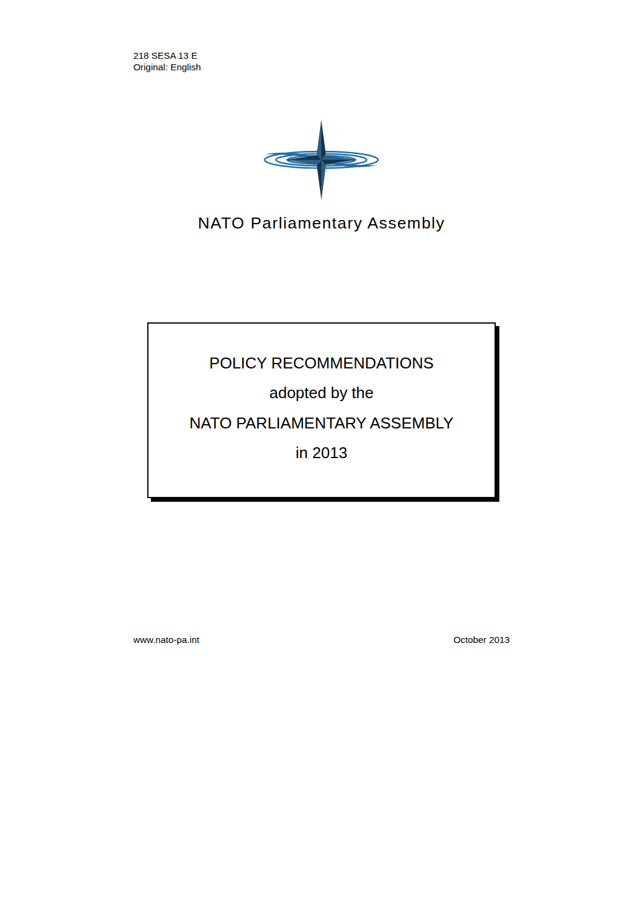218 SESA 13 E
Original: English
NATO Parliamentary Assembly logo
NATO Parliamentary Assembly
POLICY RECOMMENDATIONS
adopted by the
NATO PARLIAMENTARY ASSEMBLY
in 2013
www.nato-pa.int October 2013